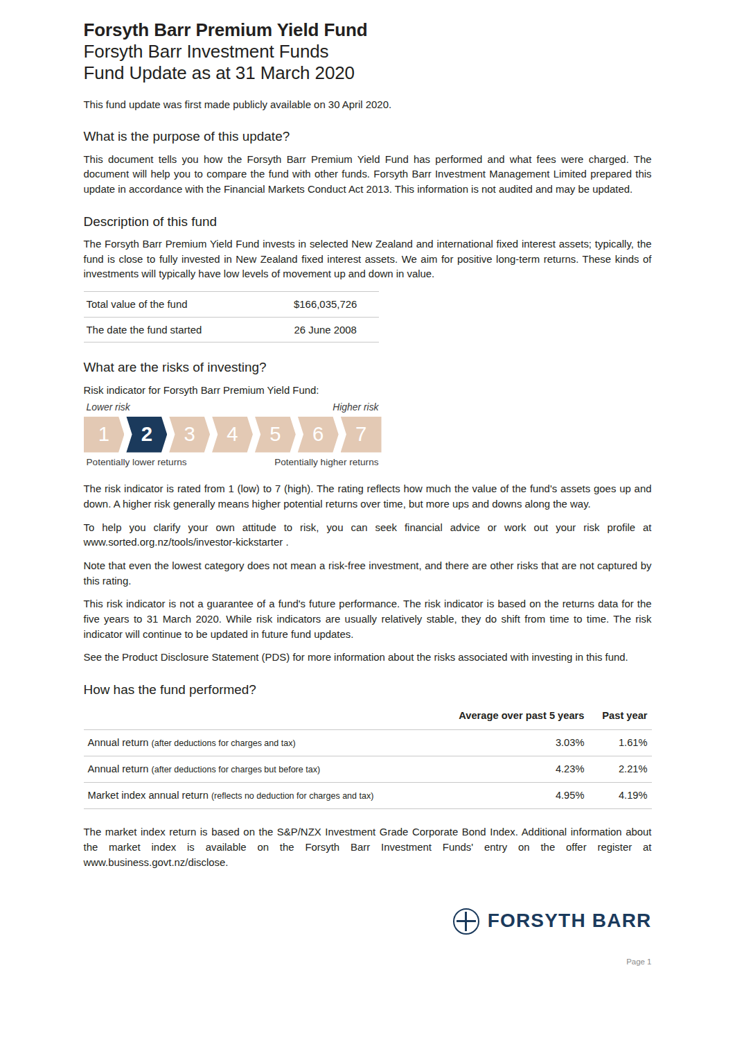Forsyth Barr Premium Yield Fund Forsyth Barr Investment Funds Fund Update as at 31 March 2020
This fund update was first made publicly available on 30 April 2020.
What is the purpose of this update?
This document tells you how the Forsyth Barr Premium Yield Fund has performed and what fees were charged. The document will help you to compare the fund with other funds. Forsyth Barr Investment Management Limited prepared this update in accordance with the Financial Markets Conduct Act 2013. This information is not audited and may be updated.
Description of this fund
The Forsyth Barr Premium Yield Fund invests in selected New Zealand and international fixed interest assets; typically, the fund is close to fully invested in New Zealand fixed interest assets. We aim for positive long-term returns. These kinds of investments will typically have low levels of movement up and down in value.
| Total value of the fund | $166,035,726 |
| The date the fund started | 26 June 2008 |
What are the risks of investing?
Risk indicator for Forsyth Barr Premium Yield Fund:
Lower risk Higher risk
1
2
3
4
5
6
7
Potentially lower returns Potentially higher returns
The risk indicator is rated from 1 (low) to 7 (high). The rating reflects how much the value of the fund's assets goes up and down. A higher risk generally means higher potential returns over time, but more ups and downs along the way.
To help you clarify your own attitude to risk, you can seek financial advice or work out your risk profile at www.sorted.org.nz/tools/investor-kickstarter .
Note that even the lowest category does not mean a risk-free investment, and there are other risks that are not captured by this rating.
This risk indicator is not a guarantee of a fund's future performance. The risk indicator is based on the returns data for the five years to 31 March 2020. While risk indicators are usually relatively stable, they do shift from time to time. The risk indicator will continue to be updated in future fund updates.
See the Product Disclosure Statement (PDS) for more information about the risks associated with investing in this fund.
How has the fund performed?
| | Average over past 5 years | Past year |
| --- | --- | --- |
| Annual return (after deductions for charges and tax) | 3.03% | 1.61% |
| Annual return (after deductions for charges but before tax) | 4.23% | 2.21% |
| Market index annual return (reflects no deduction for charges and tax) | 4.95% | 4.19% |
The market index return is based on the S&P/NZX Investment Grade Corporate Bond Index. Additional information about the market index is available on the Forsyth Barr Investment Funds' entry on the offer register at www.business.govt.nz/disclose.
FORSYTH BARR
Page 1